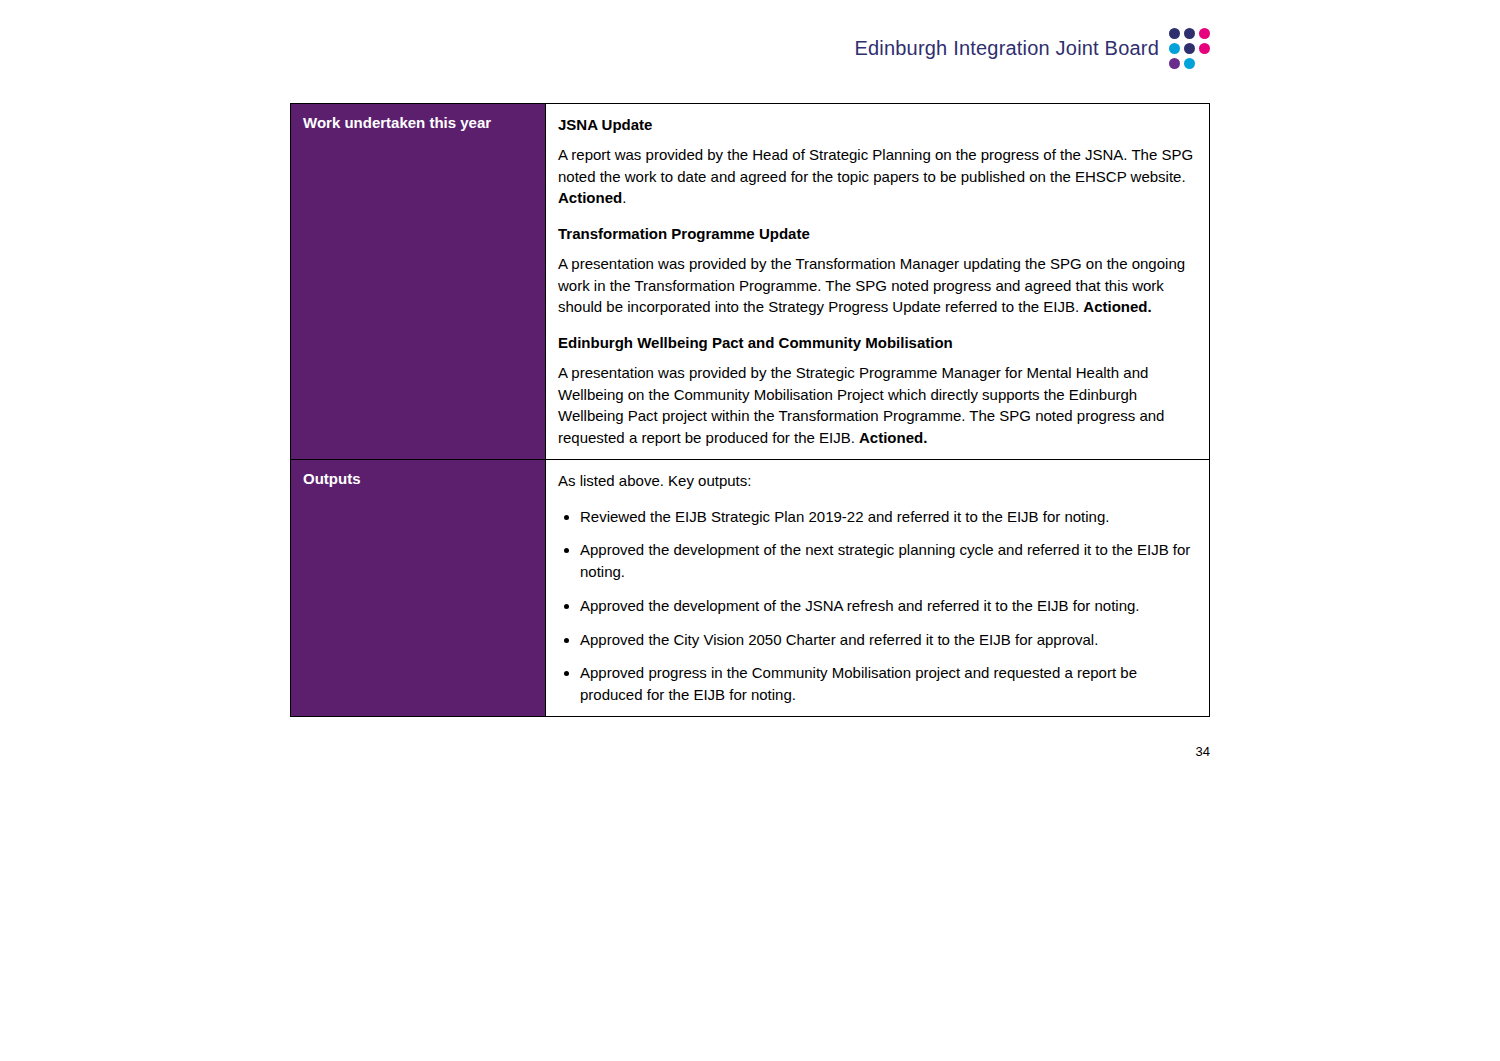Edinburgh Integration Joint Board
| Work undertaken this year | JSNA Update A report was provided by the Head of Strategic Planning on the progress of the JSNA. The SPG noted the work to date and agreed for the topic papers to be published on the EHSCP website. Actioned . Transformation Programme Update A presentation was provided by the Transformation Manager updating the SPG on the ongoing work in the Transformation Programme. The SPG noted progress and agreed that this work should be incorporated into the Strategy Progress Update referred to the EIJB. Actioned. Edinburgh Wellbeing Pact and Community Mobilisation A presentation was provided by the Strategic Programme Manager for Mental Health and Wellbeing on the Community Mobilisation Project which directly supports the Edinburgh Wellbeing Pact project within the Transformation Programme. The SPG noted progress and requested a report be produced for the EIJB. Actioned. |
| Outputs | As listed above. Key outputs: Reviewed the EIJB Strategic Plan 2019-22 and referred it to the EIJB for noting. Approved the development of the next strategic planning cycle and referred it to the EIJB for noting. Approved the development of the JSNA refresh and referred it to the EIJB for noting. Approved the City Vision 2050 Charter and referred it to the EIJB for approval. Approved progress in the Community Mobilisation project and requested a report be produced for the EIJB for noting. |
34